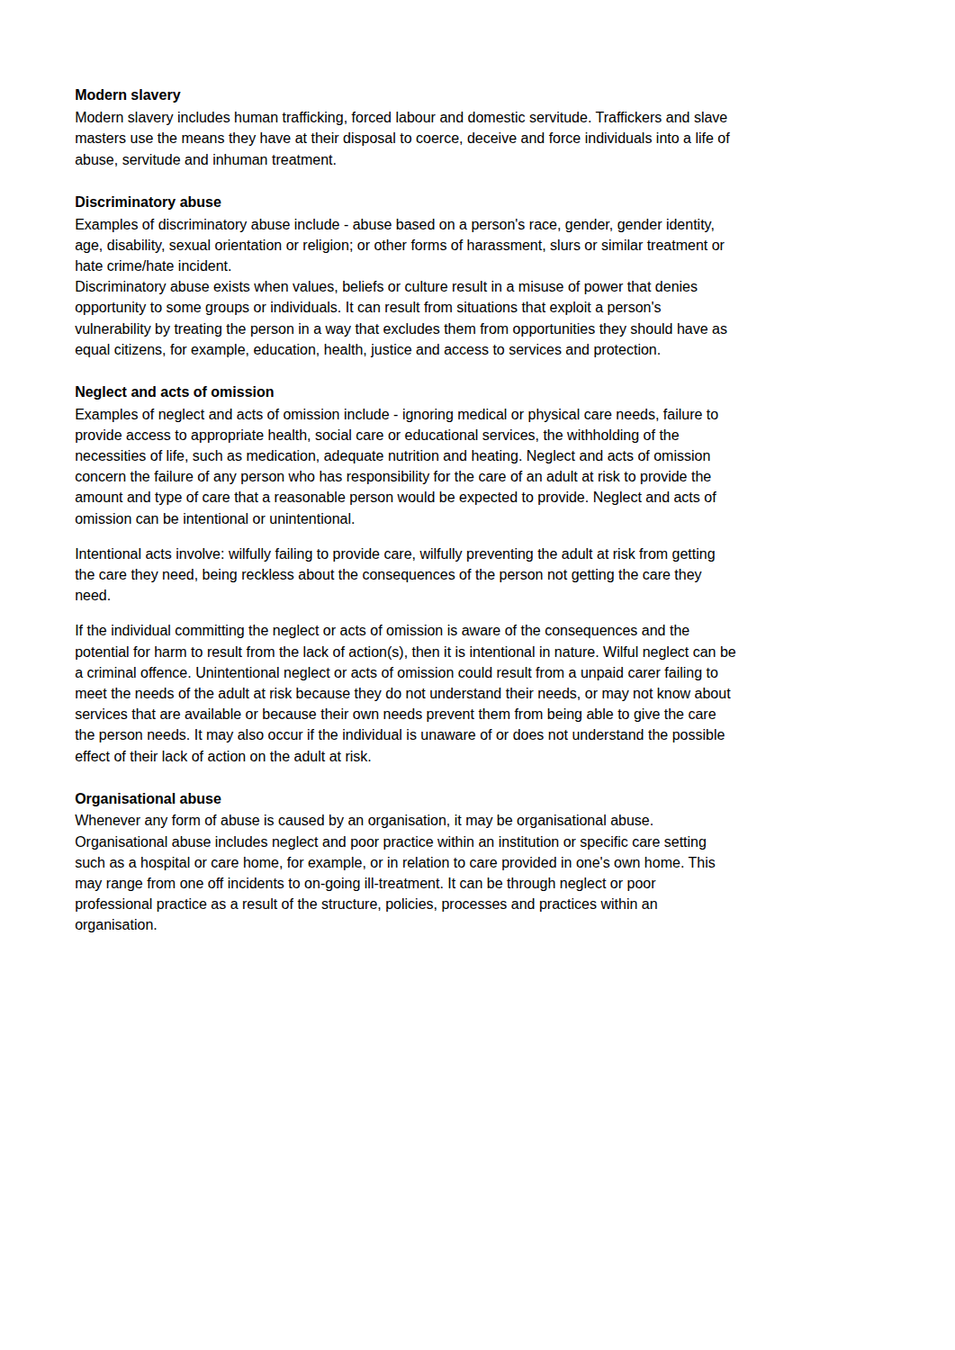Modern slavery
Modern slavery includes human trafficking, forced labour and domestic servitude. Traffickers and slave masters use the means they have at their disposal to coerce, deceive and force individuals into a life of abuse, servitude and inhuman treatment.
Discriminatory abuse
Examples of discriminatory abuse include - abuse based on a person's race, gender, gender identity, age, disability, sexual orientation or religion; or other forms of harassment, slurs or similar treatment or hate crime/hate incident.
Discriminatory abuse exists when values, beliefs or culture result in a misuse of power that denies opportunity to some groups or individuals. It can result from situations that exploit a person's vulnerability by treating the person in a way that excludes them from opportunities they should have as equal citizens, for example, education, health, justice and access to services and protection.
Neglect and acts of omission
Examples of neglect and acts of omission include - ignoring medical or physical care needs, failure to provide access to appropriate health, social care or educational services, the withholding of the necessities of life, such as medication, adequate nutrition and heating. Neglect and acts of omission concern the failure of any person who has responsibility for the care of an adult at risk to provide the amount and type of care that a reasonable person would be expected to provide. Neglect and acts of omission can be intentional or unintentional.
Intentional acts involve: wilfully failing to provide care, wilfully preventing the adult at risk from getting the care they need, being reckless about the consequences of the person not getting the care they need.
If the individual committing the neglect or acts of omission is aware of the consequences and the potential for harm to result from the lack of action(s), then it is intentional in nature. Wilful neglect can be a criminal offence. Unintentional neglect or acts of omission could result from a unpaid carer failing to meet the needs of the adult at risk because they do not understand their needs, or may not know about services that are available or because their own needs prevent them from being able to give the care the person needs. It may also occur if the individual is unaware of or does not understand the possible effect of their lack of action on the adult at risk.
Organisational abuse
Whenever any form of abuse is caused by an organisation, it may be organisational abuse. Organisational abuse includes neglect and poor practice within an institution or specific care setting such as a hospital or care home, for example, or in relation to care provided in one's own home. This may range from one off incidents to on-going ill-treatment. It can be through neglect or poor professional practice as a result of the structure, policies, processes and practices within an organisation.